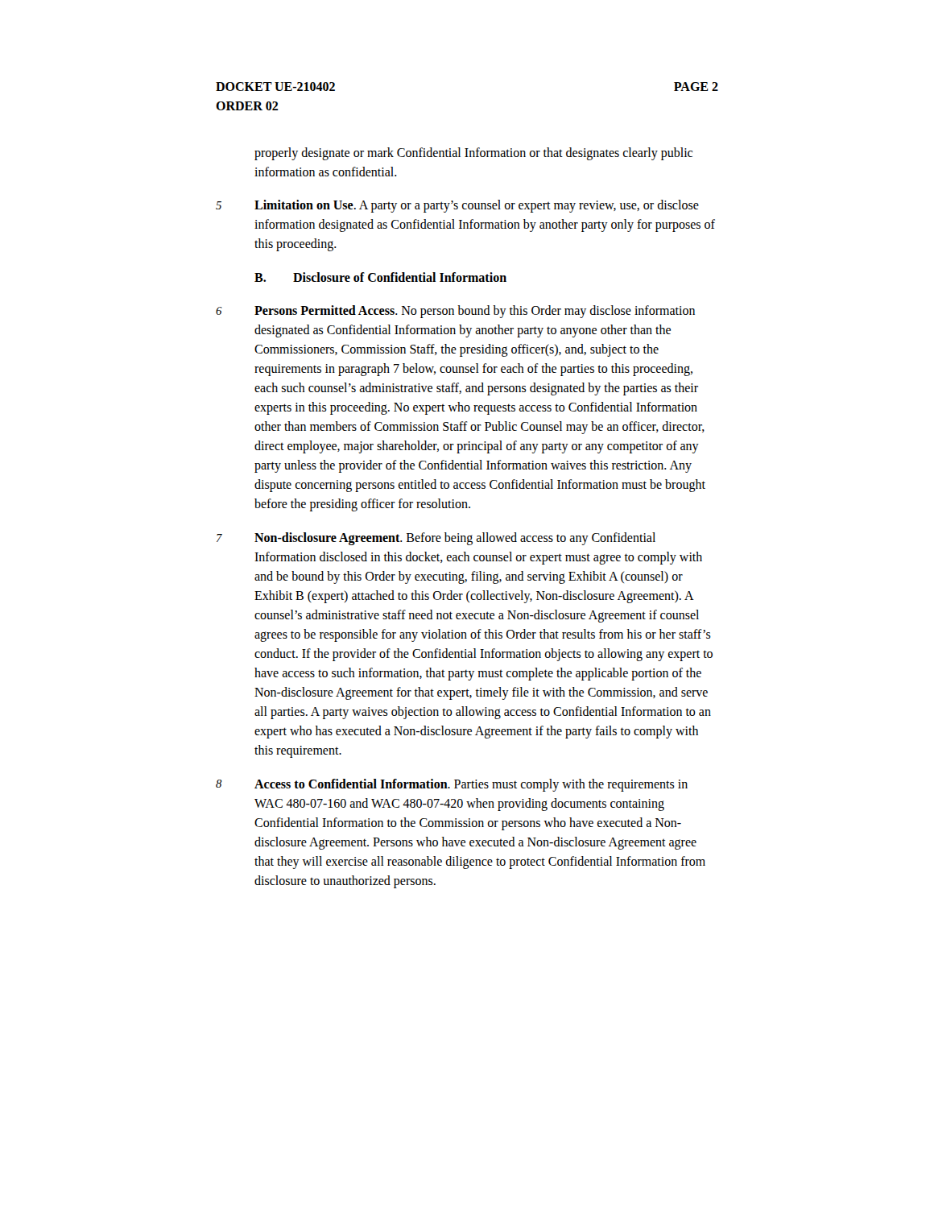DOCKET UE-210402
ORDER 02
PAGE 2
properly designate or mark Confidential Information or that designates clearly public information as confidential.
5
Limitation on Use. A party or a party’s counsel or expert may review, use, or disclose information designated as Confidential Information by another party only for purposes of this proceeding.
B.
Disclosure of Confidential Information
6
Persons Permitted Access. No person bound by this Order may disclose information designated as Confidential Information by another party to anyone other than the Commissioners, Commission Staff, the presiding officer(s), and, subject to the requirements in paragraph 7 below, counsel for each of the parties to this proceeding, each such counsel’s administrative staff, and persons designated by the parties as their experts in this proceeding. No expert who requests access to Confidential Information other than members of Commission Staff or Public Counsel may be an officer, director, direct employee, major shareholder, or principal of any party or any competitor of any party unless the provider of the Confidential Information waives this restriction. Any dispute concerning persons entitled to access Confidential Information must be brought before the presiding officer for resolution.
7
Non-disclosure Agreement. Before being allowed access to any Confidential Information disclosed in this docket, each counsel or expert must agree to comply with and be bound by this Order by executing, filing, and serving Exhibit A (counsel) or Exhibit B (expert) attached to this Order (collectively, Non-disclosure Agreement). A counsel’s administrative staff need not execute a Non-disclosure Agreement if counsel agrees to be responsible for any violation of this Order that results from his or her staff’s conduct. If the provider of the Confidential Information objects to allowing any expert to have access to such information, that party must complete the applicable portion of the Non-disclosure Agreement for that expert, timely file it with the Commission, and serve all parties. A party waives objection to allowing access to Confidential Information to an expert who has executed a Non-disclosure Agreement if the party fails to comply with this requirement.
8
Access to Confidential Information. Parties must comply with the requirements in WAC 480-07-160 and WAC 480-07-420 when providing documents containing Confidential Information to the Commission or persons who have executed a Non-disclosure Agreement. Persons who have executed a Non-disclosure Agreement agree that they will exercise all reasonable diligence to protect Confidential Information from disclosure to unauthorized persons.